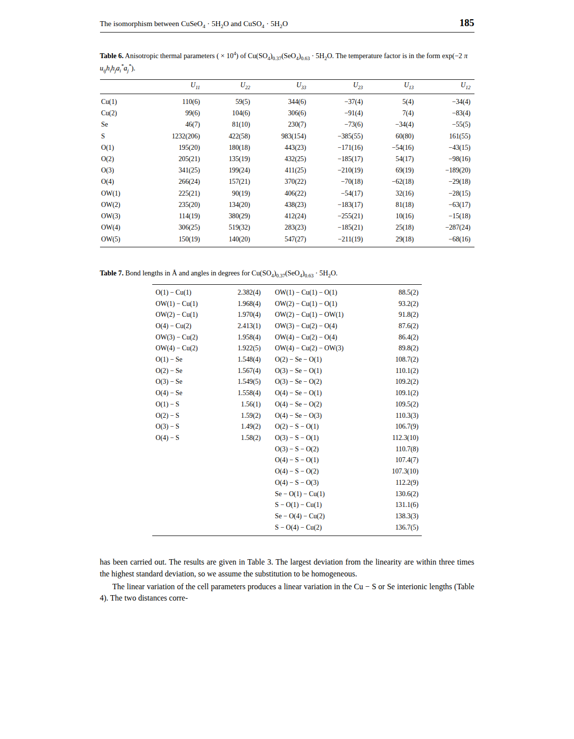The isomorphism between CuSeO4 · 5H2O and CuSO4 · 5H2O
185
Table 6. Anisotropic thermal parameters ( × 104) of Cu(SO4)0.37(SeO4)0.63 · 5H2O. The temperature factor is in the form exp(−2 π uijhihjai*aj*).
| | U 11 | U 22 | U 33 | U 23 | U 13 | U 12 |
| --- | --- | --- | --- | --- | --- | --- |
| Cu(1) | 110(6) | 59(5) | 344(6) | −37(4) | 5(4) | −34(4) |
| Cu(2) | 99(6) | 104(6) | 306(6) | −91(4) | 7(4) | −83(4) |
| Se | 46(7) | 81(10) | 230(7) | −73(6) | −34(4) | −55(5) |
| S | 1232(206) | 422(58) | 983(154) | −385(55) | 60(80) | 161(55) |
| O(1) | 195(20) | 180(18) | 443(23) | −171(16) | −54(16) | −43(15) |
| O(2) | 205(21) | 135(19) | 432(25) | −185(17) | 54(17) | −98(16) |
| O(3) | 341(25) | 199(24) | 411(25) | −210(19) | 69(19) | −189(20) |
| O(4) | 266(24) | 157(21) | 370(22) | −70(18) | −62(18) | −29(18) |
| OW(1) | 225(21) | 90(19) | 406(22) | −54(17) | 32(16) | −28(15) |
| OW(2) | 235(20) | 134(20) | 438(23) | −183(17) | 81(18) | −63(17) |
| OW(3) | 114(19) | 380(29) | 412(24) | −255(21) | 10(16) | −15(18) |
| OW(4) | 306(25) | 519(32) | 283(23) | −185(21) | 25(18) | −287(24) |
| OW(5) | 150(19) | 140(20) | 547(27) | −211(19) | 29(18) | −68(16) |
Table 7. Bond lengths in Å and angles in degrees for Cu(SO4)0.37(SeO4)0.63 · 5H2O.
| O(1) − Cu(1) | 2.382(4) | OW(1) − Cu(1) − O(1) | 88.5(2) |
| OW(1) − Cu(1) | 1.968(4) | OW(2) − Cu(1) − O(1) | 93.2(2) |
| OW(2) − Cu(1) | 1.970(4) | OW(2) − Cu(1) − OW(1) | 91.8(2) |
| O(4) − Cu(2) | 2.413(1) | OW(3) − Cu(2) − O(4) | 87.6(2) |
| OW(3) − Cu(2) | 1.958(4) | OW(4) − Cu(2) − O(4) | 86.4(2) |
| OW(4) − Cu(2) | 1.922(5) | OW(4) − Cu(2) − OW(3) | 89.8(2) |
| O(1) − Se | 1.548(4) | O(2) − Se − O(1) | 108.7(2) |
| O(2) − Se | 1.567(4) | O(3) − Se − O(1) | 110.1(2) |
| O(3) − Se | 1.549(5) | O(3) − Se − O(2) | 109.2(2) |
| O(4) − Se | 1.558(4) | O(4) − Se − O(1) | 109.1(2) |
| O(1) − S | 1.56(1) | O(4) − Se − O(2) | 109.5(2) |
| O(2) − S | 1.59(2) | O(4) − Se − O(3) | 110.3(3) |
| O(3) − S | 1.49(2) | O(2) − S − O(1) | 106.7(9) |
| O(4) − S | 1.58(2) | O(3) − S − O(1) | 112.3(10) |
| | | O(3) − S − O(2) | 110.7(8) |
| | | O(4) − S − O(1) | 107.4(7) |
| | | O(4) − S − O(2) | 107.3(10) |
| | | O(4) − S − O(3) | 112.2(9) |
| | | Se − O(1) − Cu(1) | 130.6(2) |
| | | S − O(1) − Cu(1) | 131.1(6) |
| | | Se − O(4) − Cu(2) | 138.3(3) |
| | | S − O(4) − Cu(2) | 136.7(5) |
has been carried out. The results are given in Table 3. The largest deviation from the linearity are within three times the highest standard deviation, so we assume the substitution to be homogeneous.
The linear variation of the cell parameters produces a linear variation in the Cu − S or Se interionic lengths (Table 4). The two distances corre-